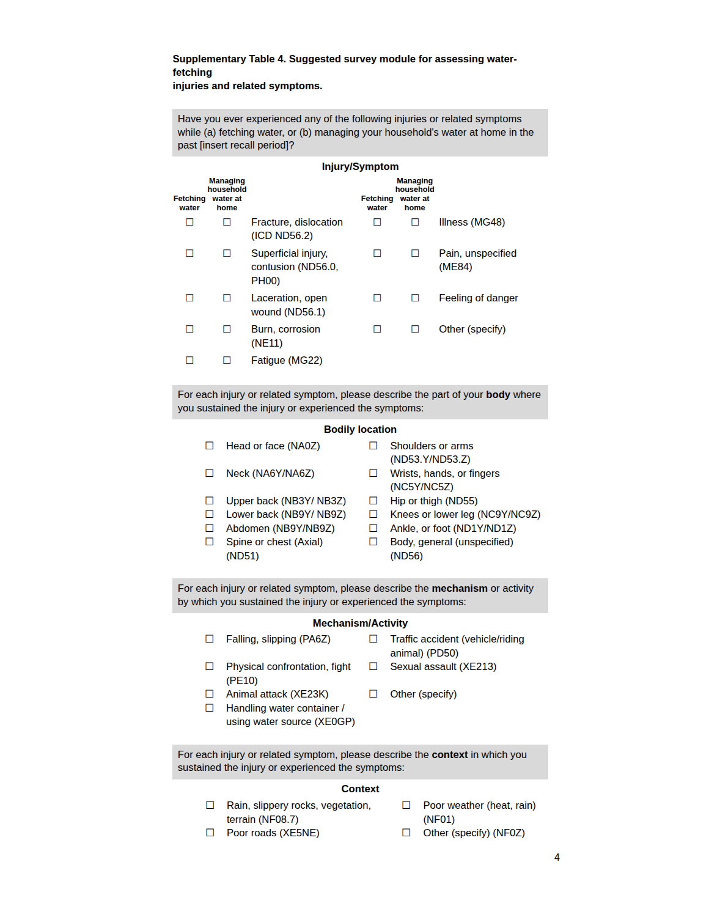Supplementary Table 4. Suggested survey module for assessing water-fetching
injuries and related symptoms.
Have you ever experienced any of the following injuries or related symptoms while (a) fetching water, or (b) managing your household's water at home in the past [insert recall period]?
Injury/Symptom
| Fetching water | Managing household water at home | | Fetching water | Managing household water at home | |
| ☐ | ☐ | Fracture, dislocation (ICD ND56.2) | ☐ | ☐ | Illness (MG48) |
| ☐ | ☐ | Superficial injury, contusion (ND56.0, PH00) | ☐ | ☐ | Pain, unspecified (ME84) |
| ☐ | ☐ | Laceration, open wound (ND56.1) | ☐ | ☐ | Feeling of danger |
| ☐ | ☐ | Burn, corrosion (NE11) | ☐ | ☐ | Other (specify) |
| ☐ | ☐ | Fatigue (MG22) | | | |
For each injury or related symptom, please describe the part of your body where you sustained the injury or experienced the symptoms:
Bodily location
| | ☐ | Head or face (NA0Z) | ☐ | Shoulders or arms (ND53.Y/ND53.Z) |
| | ☐ | Neck (NA6Y/NA6Z) | ☐ | Wrists, hands, or fingers (NC5Y/NC5Z) |
| | ☐ | Upper back (NB3Y/ NB3Z) | ☐ | Hip or thigh (ND55) |
| | ☐ | Lower back (NB9Y/ NB9Z) | ☐ | Knees or lower leg (NC9Y/NC9Z) |
| | ☐ | Abdomen (NB9Y/NB9Z) | ☐ | Ankle, or foot (ND1Y/ND1Z) |
| | ☐ | Spine or chest (Axial) (ND51) | ☐ | Body, general (unspecified) (ND56) |
For each injury or related symptom, please describe the mechanism or activity by which you sustained the injury or experienced the symptoms:
Mechanism/Activity
| | ☐ | Falling, slipping (PA6Z) | ☐ | Traffic accident (vehicle/riding animal) (PD50) |
| | ☐ | Physical confrontation, fight (PE10) | ☐ | Sexual assault (XE213) |
| | ☐ | Animal attack (XE23K) | ☐ | Other (specify) |
| | ☐ | Handling water container / using water source (XE0GP) | | |
For each injury or related symptom, please describe the context in which you sustained the injury or experienced the symptoms:
Context
| | ☐ | Rain, slippery rocks, vegetation, terrain (NF08.7) | ☐ | Poor weather (heat, rain) (NF01) |
| | ☐ | Poor roads (XE5NE) | ☐ | Other (specify) (NF0Z) |
4